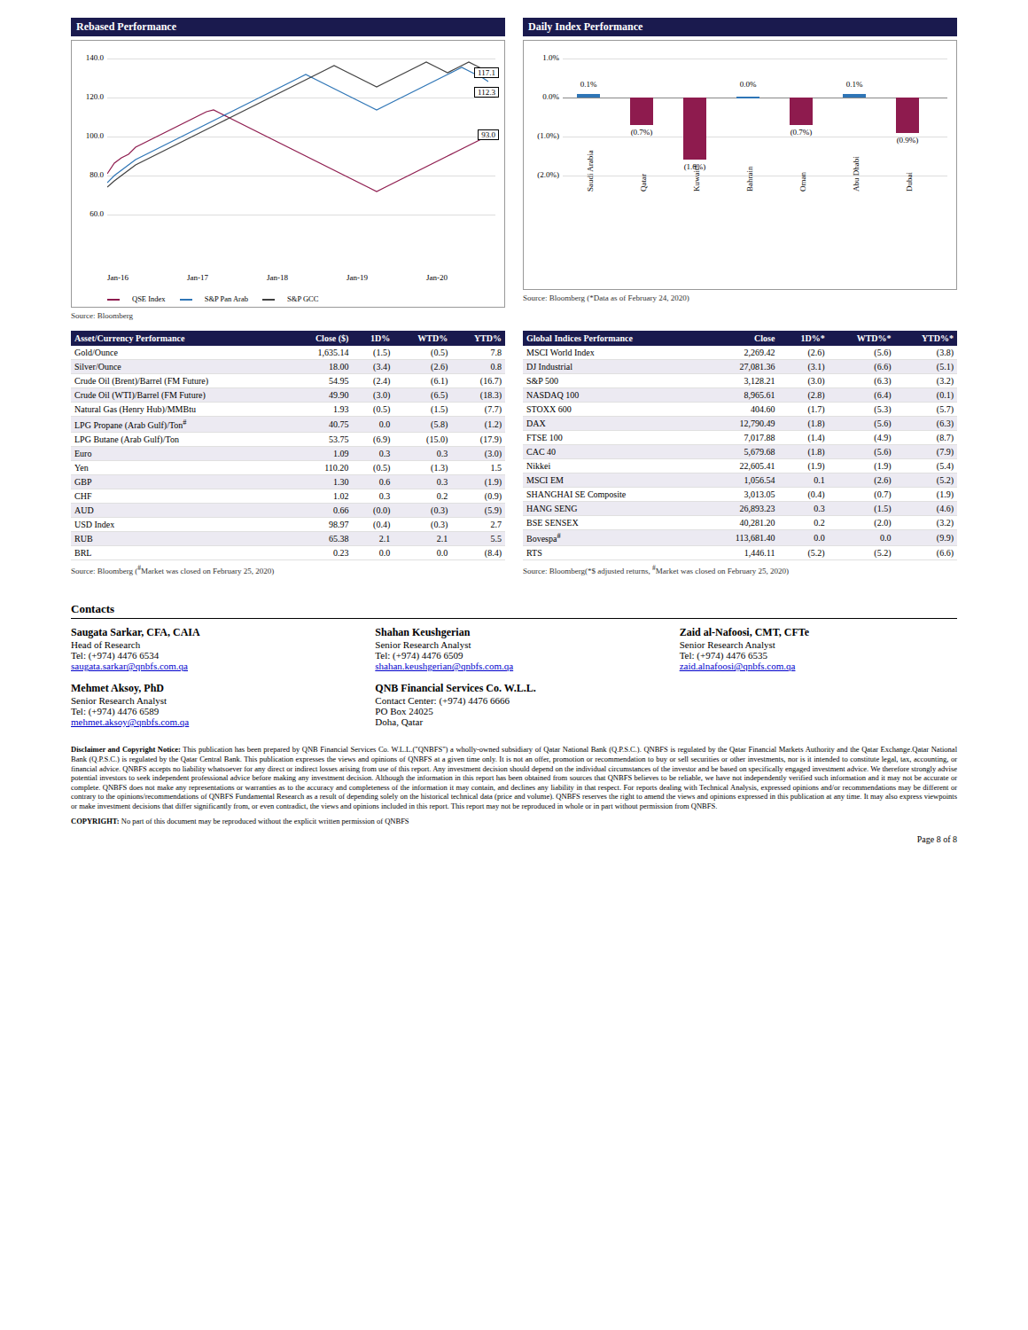Rebased Performance
140.0
120.0
100.0
80.0
60.0
117.1
112.3
93.0
Jan-16
Jan-17
Jan-18
Jan-19
Jan-20
QSE Index S&P Pan Arab S&P GCC
Source: Bloomberg
Daily Index Performance
1.0%
0.0%
(1.0%)
(2.0%)
0.1%
Saudi Arabia
(0.7%)
Qatar
(1.6%)
Kuwait*
0.0%
Bahrain
(0.7%)
Oman
0.1%
Abu Dhabi
(0.9%)
Dubai
Source: Bloomberg (*Data as of February 24, 2020)
| Asset/Currency Performance | Close ($) | 1D% | WTD% | YTD% |
| --- | --- | --- | --- | --- |
| Gold/Ounce | 1,635.14 | (1.5) | (0.5) | 7.8 |
| Silver/Ounce | 18.00 | (3.4) | (2.6) | 0.8 |
| Crude Oil (Brent)/Barrel (FM Future) | 54.95 | (2.4) | (6.1) | (16.7) |
| Crude Oil (WTI)/Barrel (FM Future) | 49.90 | (3.0) | (6.5) | (18.3) |
| Natural Gas (Henry Hub)/MMBtu | 1.93 | (0.5) | (1.5) | (7.7) |
| LPG Propane (Arab Gulf)/Ton # | 40.75 | 0.0 | (5.8) | (1.2) |
| LPG Butane (Arab Gulf)/Ton | 53.75 | (6.9) | (15.0) | (17.9) |
| Euro | 1.09 | 0.3 | 0.3 | (3.0) |
| Yen | 110.20 | (0.5) | (1.3) | 1.5 |
| GBP | 1.30 | 0.6 | 0.3 | (1.9) |
| CHF | 1.02 | 0.3 | 0.2 | (0.9) |
| AUD | 0.66 | (0.0) | (0.3) | (5.9) |
| USD Index | 98.97 | (0.4) | (0.3) | 2.7 |
| RUB | 65.38 | 2.1 | 2.1 | 5.5 |
| BRL | 0.23 | 0.0 | 0.0 | (8.4) |
Source: Bloomberg (#Market was closed on February 25, 2020)
| Global Indices Performance | Close | 1D%* | WTD%* | YTD%* |
| --- | --- | --- | --- | --- |
| MSCI World Index | 2,269.42 | (2.6) | (5.6) | (3.8) |
| DJ Industrial | 27,081.36 | (3.1) | (6.6) | (5.1) |
| S&P 500 | 3,128.21 | (3.0) | (6.3) | (3.2) |
| NASDAQ 100 | 8,965.61 | (2.8) | (6.4) | (0.1) |
| STOXX 600 | 404.60 | (1.7) | (5.3) | (5.7) |
| DAX | 12,790.49 | (1.8) | (5.6) | (6.3) |
| FTSE 100 | 7,017.88 | (1.4) | (4.9) | (8.7) |
| CAC 40 | 5,679.68 | (1.8) | (5.6) | (7.9) |
| Nikkei | 22,605.41 | (1.9) | (1.9) | (5.4) |
| MSCI EM | 1,056.54 | 0.1 | (2.6) | (5.2) |
| SHANGHAI SE Composite | 3,013.05 | (0.4) | (0.7) | (1.9) |
| HANG SENG | 26,893.23 | 0.3 | (1.5) | (4.6) |
| BSE SENSEX | 40,281.20 | 0.2 | (2.0) | (3.2) |
| Bovespa # | 113,681.40 | 0.0 | 0.0 | (9.9) |
| RTS | 1,446.11 | (5.2) | (5.2) | (6.6) |
Source: Bloomberg(*$ adjusted returns, #Market was closed on February 25, 2020)
Contacts
Saugata Sarkar, CFA, CAIA
Head of Research
Tel: (+974) 4476 6534
saugata.sarkar@qnbfs.com.qa
Mehmet Aksoy, PhD
Senior Research Analyst
Tel: (+974) 4476 6589
mehmet.aksoy@qnbfs.com.qa
Shahan Keushgerian
Senior Research Analyst
Tel: (+974) 4476 6509
shahan.keushgerian@qnbfs.com.qa
QNB Financial Services Co. W.L.L.
Contact Center: (+974) 4476 6666
PO Box 24025
Doha, Qatar
Zaid al-Nafoosi, CMT, CFTe
Senior Research Analyst
Tel: (+974) 4476 6535
zaid.alnafoosi@qnbfs.com.qa
Disclaimer and Copyright Notice: This publication has been prepared by QNB Financial Services Co. W.L.L.("QNBFS") a wholly-owned subsidiary of Qatar National Bank (Q.P.S.C.). QNBFS is regulated by the Qatar Financial Markets Authority and the Qatar Exchange.Qatar National Bank (Q.P.S.C.) is regulated by the Qatar Central Bank. This publication expresses the views and opinions of QNBFS at a given time only. It is not an offer, promotion or recommendation to buy or sell securities or other investments, nor is it intended to constitute legal, tax, accounting, or financial advice. QNBFS accepts no liability whatsoever for any direct or indirect losses arising from use of this report. Any investment decision should depend on the individual circumstances of the investor and be based on specifically engaged investment advice. We therefore strongly advise potential investors to seek independent professional advice before making any investment decision. Although the information in this report has been obtained from sources that QNBFS believes to be reliable, we have not independently verified such information and it may not be accurate or complete. QNBFS does not make any representations or warranties as to the accuracy and completeness of the information it may contain, and declines any liability in that respect. For reports dealing with Technical Analysis, expressed opinions and/or recommendations may be different or contrary to the opinions/recommendations of QNBFS Fundamental Research as a result of depending solely on the historical technical data (price and volume). QNBFS reserves the right to amend the views and opinions expressed in this publication at any time. It may also express viewpoints or make investment decisions that differ significantly from, or even contradict, the views and opinions included in this report. This report may not be reproduced in whole or in part without permission from QNBFS.
COPYRIGHT: No part of this document may be reproduced without the explicit written permission of QNBFS
Page 8 of 8